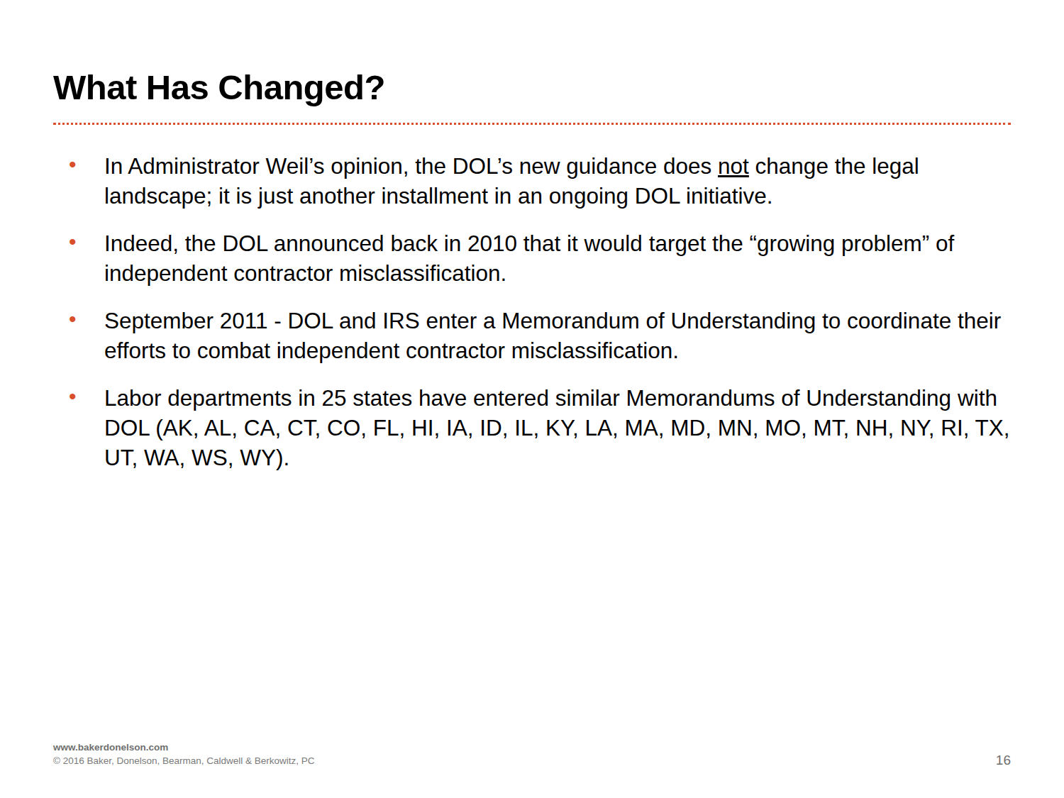What Has Changed?
In Administrator Weil’s opinion, the DOL’s new guidance does not change the legal landscape; it is just another installment in an ongoing DOL initiative.
Indeed, the DOL announced back in 2010 that it would target the “growing problem” of independent contractor misclassification.
September 2011 - DOL and IRS enter a Memorandum of Understanding to coordinate their efforts to combat independent contractor misclassification.
Labor departments in 25 states have entered similar Memorandums of Understanding with DOL (AK, AL, CA, CT, CO, FL, HI, IA, ID, IL, KY, LA, MA, MD, MN, MO, MT, NH, NY, RI, TX, UT, WA, WS, WY).
www.bakerdonelson.com
© 2016 Baker, Donelson, Bearman, Caldwell & Berkowitz, PC
16